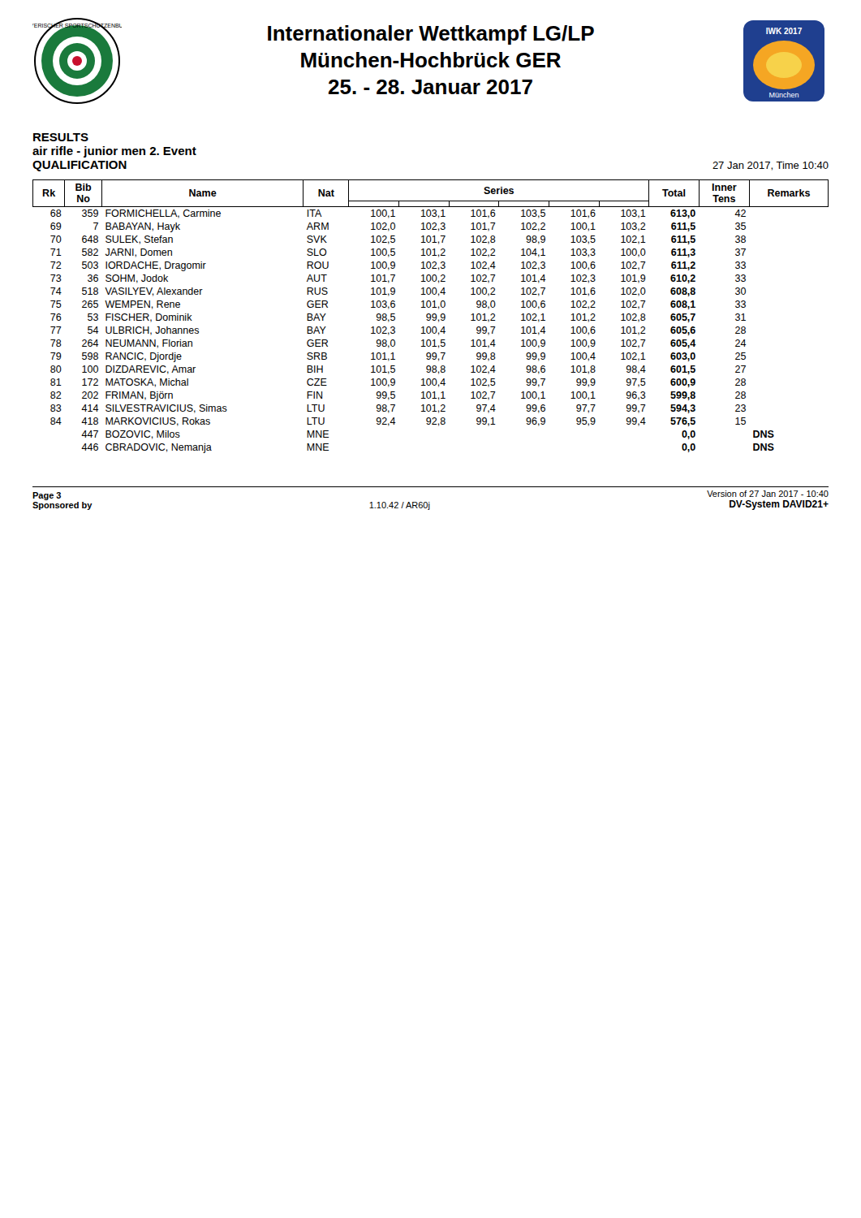BAYERISCHER SPORTSCHÜTZENBUND
Internationaler Wettkampf LG/LP
München-Hochbrück GER
25. - 28. Januar 2017
IWK 2017 München
RESULTS
air rifle - junior men 2. Event
QUALIFICATION
27 Jan 2017, Time 10:40
| Rk | Bib No | Name | Nat | Series | Total | Inner Tens | Remarks |
| --- | --- | --- | --- | --- | --- | --- | --- |
| 68 | 359 | FORMICHELLA, Carmine | ITA | 100,1 | 103,1 | 101,6 | 103,5 | 101,6 | 103,1 | 613,0 | 42 | |
| 69 | 7 | BABAYAN, Hayk | ARM | 102,0 | 102,3 | 101,7 | 102,2 | 100,1 | 103,2 | 611,5 | 35 | |
| 70 | 648 | SULEK, Stefan | SVK | 102,5 | 101,7 | 102,8 | 98,9 | 103,5 | 102,1 | 611,5 | 38 | |
| 71 | 582 | JARNI, Domen | SLO | 100,5 | 101,2 | 102,2 | 104,1 | 103,3 | 100,0 | 611,3 | 37 | |
| 72 | 503 | IORDACHE, Dragomir | ROU | 100,9 | 102,3 | 102,4 | 102,3 | 100,6 | 102,7 | 611,2 | 33 | |
| 73 | 36 | SOHM, Jodok | AUT | 101,7 | 100,2 | 102,7 | 101,4 | 102,3 | 101,9 | 610,2 | 33 | |
| 74 | 518 | VASILYEV, Alexander | RUS | 101,9 | 100,4 | 100,2 | 102,7 | 101,6 | 102,0 | 608,8 | 30 | |
| 75 | 265 | WEMPEN, Rene | GER | 103,6 | 101,0 | 98,0 | 100,6 | 102,2 | 102,7 | 608,1 | 33 | |
| 76 | 53 | FISCHER, Dominik | BAY | 98,5 | 99,9 | 101,2 | 102,1 | 101,2 | 102,8 | 605,7 | 31 | |
| 77 | 54 | ULBRICH, Johannes | BAY | 102,3 | 100,4 | 99,7 | 101,4 | 100,6 | 101,2 | 605,6 | 28 | |
| 78 | 264 | NEUMANN, Florian | GER | 98,0 | 101,5 | 101,4 | 100,9 | 100,9 | 102,7 | 605,4 | 24 | |
| 79 | 598 | RANCIC, Djordje | SRB | 101,1 | 99,7 | 99,8 | 99,9 | 100,4 | 102,1 | 603,0 | 25 | |
| 80 | 100 | DIZDAREVIC, Amar | BIH | 101,5 | 98,8 | 102,4 | 98,6 | 101,8 | 98,4 | 601,5 | 27 | |
| 81 | 172 | MATOSKA, Michal | CZE | 100,9 | 100,4 | 102,5 | 99,7 | 99,9 | 97,5 | 600,9 | 28 | |
| 82 | 202 | FRIMAN, Björn | FIN | 99,5 | 101,1 | 102,7 | 100,1 | 100,1 | 96,3 | 599,8 | 28 | |
| 83 | 414 | SILVESTRAVICIUS, Simas | LTU | 98,7 | 101,2 | 97,4 | 99,6 | 97,7 | 99,7 | 594,3 | 23 | |
| 84 | 418 | MARKOVICIUS, Rokas | LTU | 92,4 | 92,8 | 99,1 | 96,9 | 95,9 | 99,4 | 576,5 | 15 | |
| | 447 | BOZOVIC, Milos | MNE | | | | | | | 0,0 | | DNS |
| | 446 | CBRADOVIC, Nemanja | MNE | | | | | | | 0,0 | | DNS |
Page 3
Sponsored by
1.10.42 / AR60j
Version of 27 Jan 2017 - 10:40
DV-System DAVID21+